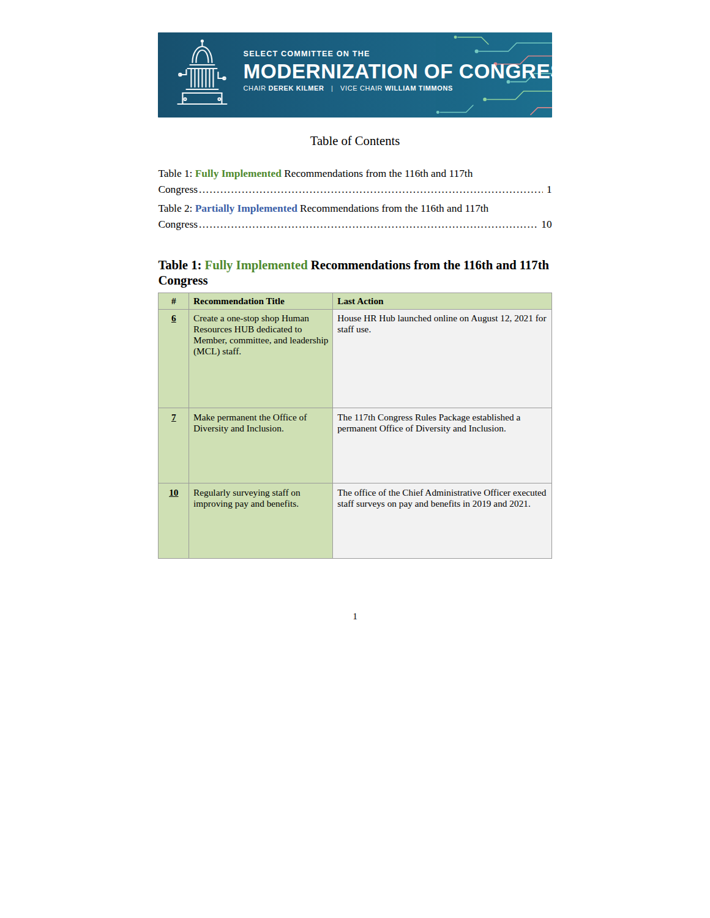SELECT COMMITTEE ON THE
MODERNIZATION OF CONGRESS
CHAIR DEREK KILMER|VICE CHAIR WILLIAM TIMMONS
Table of Contents
Table 1: Fully Implemented Recommendations from the 116th and 117th
Congress .................................................................................................. 1
Table 2: Partially Implemented Recommendations from the 116th and 117th
Congress .................................................................................................. 10
Table 1: Fully Implemented Recommendations from the 116th and 117th Congress
| # | Recommendation Title | Last Action |
| --- | --- | --- |
| 6 | Create a one-stop shop Human Resources HUB dedicated to Member, committee, and leadership (MCL) staff. | House HR Hub launched online on August 12, 2021 for staff use. |
| 7 | Make permanent the Office of Diversity and Inclusion. | The 117th Congress Rules Package established a permanent Office of Diversity and Inclusion. |
| 10 | Regularly surveying staff on improving pay and benefits. | The office of the Chief Administrative Officer executed staff surveys on pay and benefits in 2019 and 2021. |
1